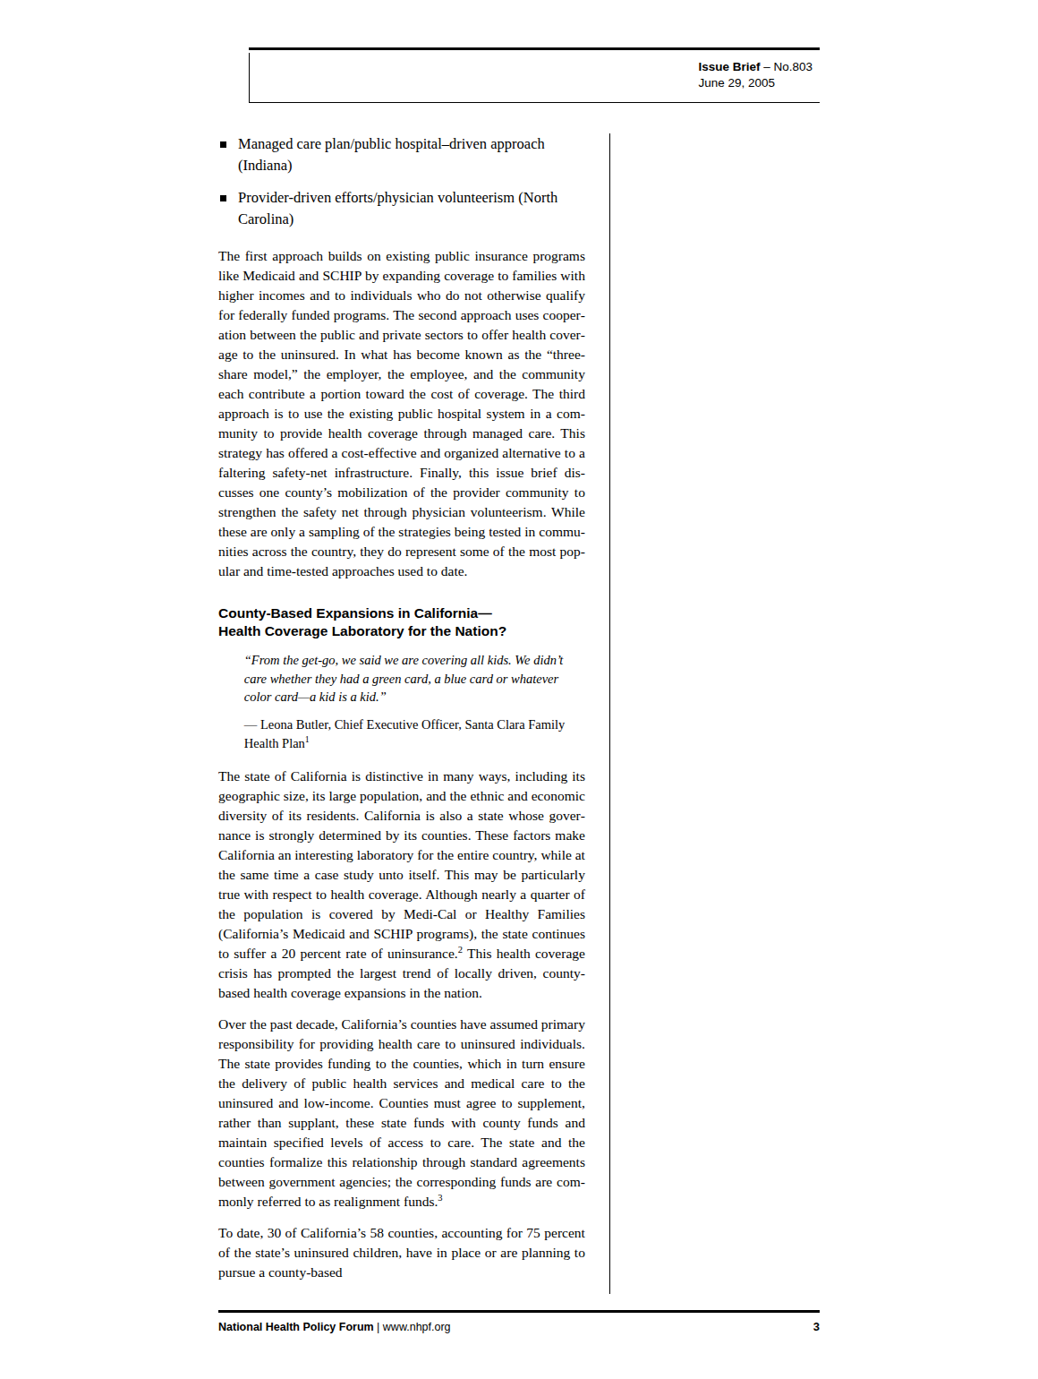Issue Brief – No.803
June 29, 2005
Managed care plan/public hospital–driven approach (Indiana)
Provider-driven efforts/physician volunteerism (North Carolina)
The first approach builds on existing public insurance programs like Medicaid and SCHIP by expanding coverage to families with higher incomes and to individuals who do not otherwise qualify for federally funded programs. The second approach uses cooperation between the public and private sectors to offer health coverage to the uninsured. In what has become known as the “three-share model,” the employer, the employee, and the community each contribute a portion toward the cost of coverage. The third approach is to use the existing public hospital system in a community to provide health coverage through managed care. This strategy has offered a cost-effective and organized alternative to a faltering safety-net infrastructure. Finally, this issue brief discusses one county’s mobilization of the provider community to strengthen the safety net through physician volunteerism. While these are only a sampling of the strategies being tested in communities across the country, they do represent some of the most popular and time-tested approaches used to date.
County-Based Expansions in California—
Health Coverage Laboratory for the Nation?
“From the get-go, we said we are covering all kids. We didn’t care whether they had a green card, a blue card or whatever color card—a kid is a kid.”
— Leona Butler, Chief Executive Officer, Santa Clara Family Health Plan1
The state of California is distinctive in many ways, including its geographic size, its large population, and the ethnic and economic diversity of its residents. California is also a state whose governance is strongly determined by its counties. These factors make California an interesting laboratory for the entire country, while at the same time a case study unto itself. This may be particularly true with respect to health coverage. Although nearly a quarter of the population is covered by Medi-Cal or Healthy Families (California’s Medicaid and SCHIP programs), the state continues to suffer a 20 percent rate of uninsurance.2 This health coverage crisis has prompted the largest trend of locally driven, county-based health coverage expansions in the nation.
Over the past decade, California’s counties have assumed primary responsibility for providing health care to uninsured individuals. The state provides funding to the counties, which in turn ensure the delivery of public health services and medical care to the uninsured and low-income. Counties must agree to supplement, rather than supplant, these state funds with county funds and maintain specified levels of access to care. The state and the counties formalize this relationship through standard agreements between government agencies; the corresponding funds are commonly referred to as realignment funds.3
To date, 30 of California’s 58 counties, accounting for 75 percent of the state’s uninsured children, have in place or are planning to pursue a county-based
National Health Policy Forum | www.nhpf.org
3